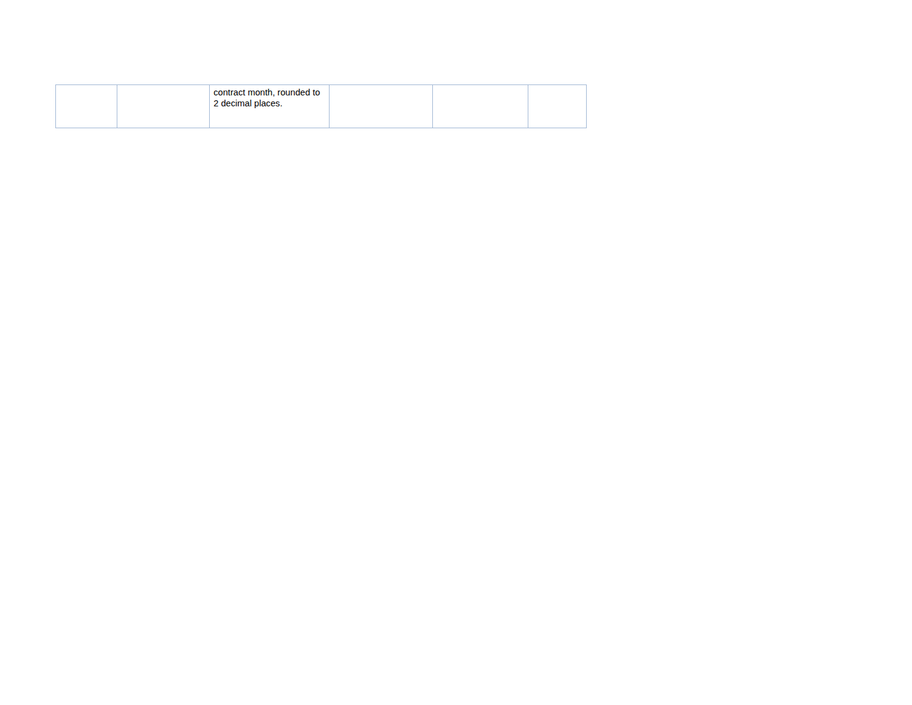| | | contract month, rounded to 2 decimal places. | | | |